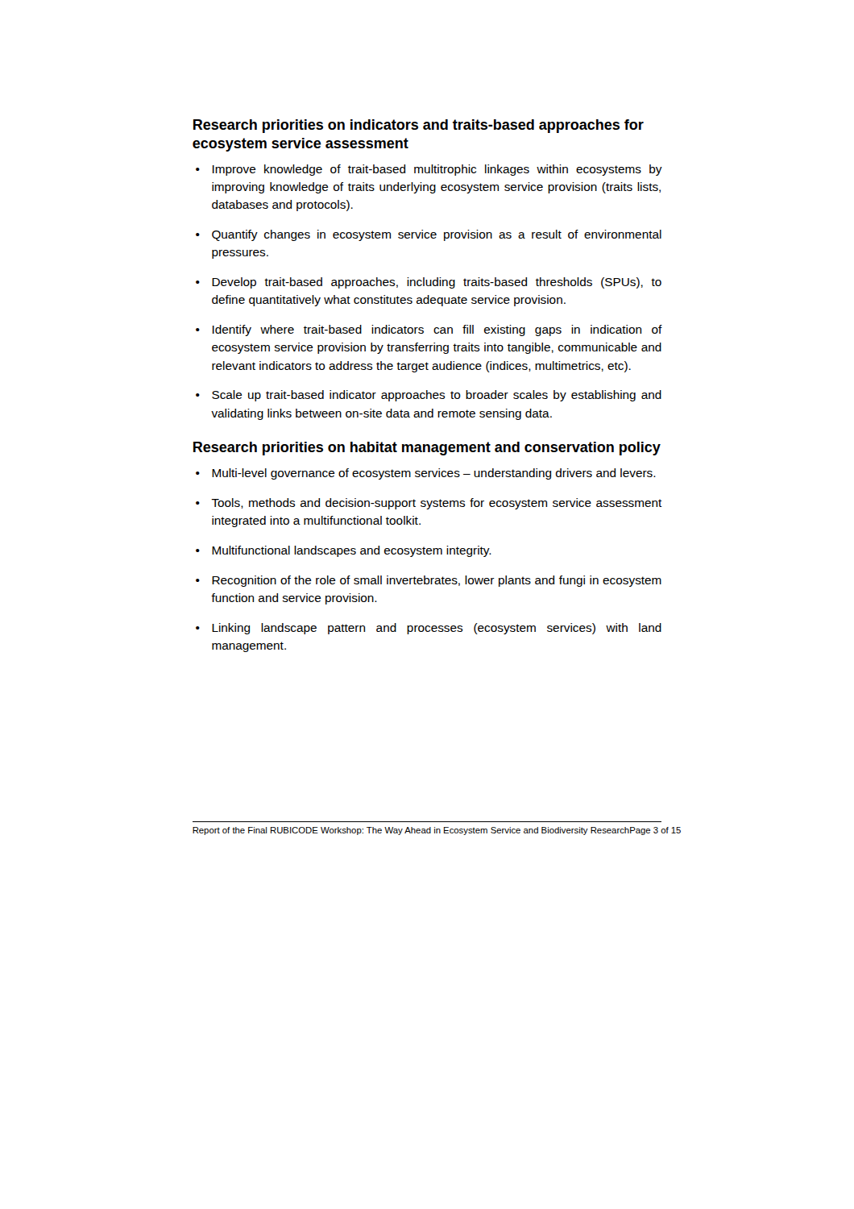Research priorities on indicators and traits-based approaches for ecosystem service assessment
Improve knowledge of trait-based multitrophic linkages within ecosystems by improving knowledge of traits underlying ecosystem service provision (traits lists, databases and protocols).
Quantify changes in ecosystem service provision as a result of environmental pressures.
Develop trait-based approaches, including traits-based thresholds (SPUs), to define quantitatively what constitutes adequate service provision.
Identify where trait-based indicators can fill existing gaps in indication of ecosystem service provision by transferring traits into tangible, communicable and relevant indicators to address the target audience (indices, multimetrics, etc).
Scale up trait-based indicator approaches to broader scales by establishing and validating links between on-site data and remote sensing data.
Research priorities on habitat management and conservation policy
Multi-level governance of ecosystem services – understanding drivers and levers.
Tools, methods and decision-support systems for ecosystem service assessment integrated into a multifunctional toolkit.
Multifunctional landscapes and ecosystem integrity.
Recognition of the role of small invertebrates, lower plants and fungi in ecosystem function and service provision.
Linking landscape pattern and processes (ecosystem services) with land management.
Report of the Final RUBICODE Workshop: The Way Ahead in Ecosystem Service and Biodiversity Research Page 3 of 15